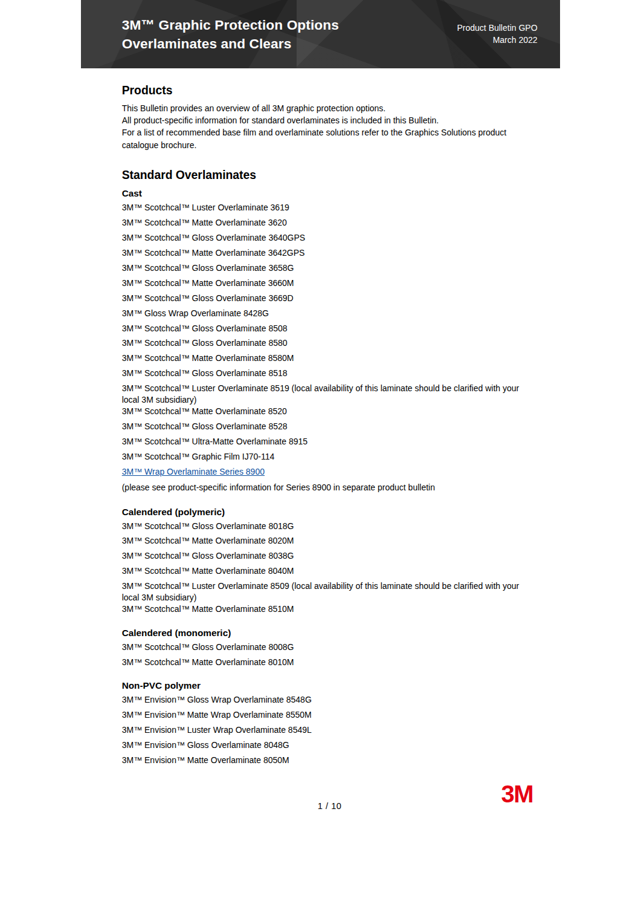3M™ Graphic Protection Options
Overlaminates and Clears
Product Bulletin GPO
March 2022
Products
This Bulletin provides an overview of all 3M graphic protection options.
All product-specific information for standard overlaminates is included in this Bulletin.
For a list of recommended base film and overlaminate solutions refer to the Graphics Solutions product catalogue brochure.
Standard Overlaminates
Cast
3M™ Scotchcal™ Luster Overlaminate 3619
3M™ Scotchcal™ Matte Overlaminate 3620
3M™ Scotchcal™ Gloss Overlaminate 3640GPS
3M™ Scotchcal™ Matte Overlaminate 3642GPS
3M™ Scotchcal™ Gloss Overlaminate 3658G
3M™ Scotchcal™ Matte Overlaminate 3660M
3M™ Scotchcal™ Gloss Overlaminate 3669D
3M™ Gloss Wrap Overlaminate 8428G
3M™ Scotchcal™ Gloss Overlaminate 8508
3M™ Scotchcal™ Gloss Overlaminate 8580
3M™ Scotchcal™ Matte Overlaminate 8580M
3M™ Scotchcal™ Gloss Overlaminate 8518
3M™ Scotchcal™ Luster Overlaminate 8519 (local availability of this laminate should be clarified with your local 3M subsidiary)
3M™ Scotchcal™ Matte Overlaminate 8520
3M™ Scotchcal™ Gloss Overlaminate 8528
3M™ Scotchcal™ Ultra-Matte Overlaminate 8915
3M™ Scotchcal™ Graphic Film IJ70-114
3M™ Wrap Overlaminate Series 8900
(please see product-specific information for Series 8900 in separate product bulletin
Calendered (polymeric)
3M™ Scotchcal™ Gloss Overlaminate 8018G
3M™ Scotchcal™ Matte Overlaminate 8020M
3M™ Scotchcal™ Gloss Overlaminate 8038G
3M™ Scotchcal™ Matte Overlaminate 8040M
3M™ Scotchcal™ Luster Overlaminate 8509 (local availability of this laminate should be clarified with your local 3M subsidiary)
3M™ Scotchcal™ Matte Overlaminate 8510M
Calendered (monomeric)
3M™ Scotchcal™ Gloss Overlaminate 8008G
3M™ Scotchcal™ Matte Overlaminate 8010M
Non-PVC polymer
3M™ Envision™ Gloss Wrap Overlaminate 8548G
3M™ Envision™ Matte Wrap Overlaminate 8550M
3M™ Envision™ Luster Wrap Overlaminate 8549L
3M™ Envision™ Gloss Overlaminate 8048G
3M™ Envision™ Matte Overlaminate 8050M
1 / 10
3M